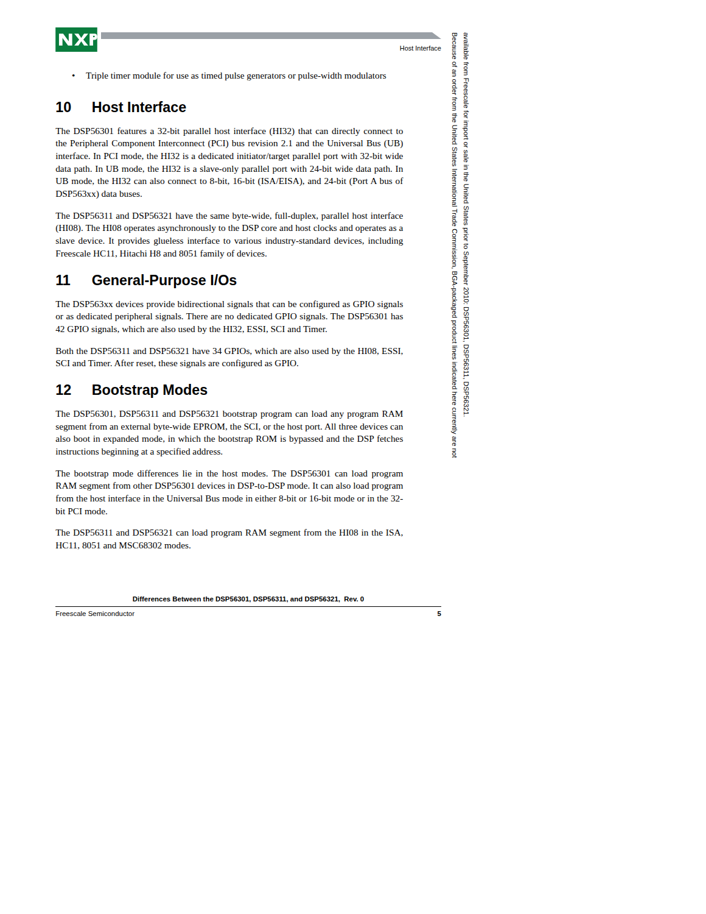Host Interface
Triple timer module for use as timed pulse generators or pulse-width modulators
10 Host Interface
The DSP56301 features a 32-bit parallel host interface (HI32) that can directly connect to the Peripheral Component Interconnect (PCI) bus revision 2.1 and the Universal Bus (UB) interface. In PCI mode, the HI32 is a dedicated initiator/target parallel port with 32-bit wide data path. In UB mode, the HI32 is a slave-only parallel port with 24-bit wide data path. In UB mode, the HI32 can also connect to 8-bit, 16-bit (ISA/EISA), and 24-bit (Port A bus of DSP563xx) data buses.
The DSP56311 and DSP56321 have the same byte-wide, full-duplex, parallel host interface (HI08). The HI08 operates asynchronously to the DSP core and host clocks and operates as a slave device. It provides glueless interface to various industry-standard devices, including Freescale HC11, Hitachi H8 and 8051 family of devices.
11 General-Purpose I/Os
The DSP563xx devices provide bidirectional signals that can be configured as GPIO signals or as dedicated peripheral signals. There are no dedicated GPIO signals. The DSP56301 has 42 GPIO signals, which are also used by the HI32, ESSI, SCI and Timer.
Both the DSP56311 and DSP56321 have 34 GPIOs, which are also used by the HI08, ESSI, SCI and Timer. After reset, these signals are configured as GPIO.
12 Bootstrap Modes
The DSP56301, DSP56311 and DSP56321 bootstrap program can load any program RAM segment from an external byte-wide EPROM, the SCI, or the host port. All three devices can also boot in expanded mode, in which the bootstrap ROM is bypassed and the DSP fetches instructions beginning at a specified address.
The bootstrap mode differences lie in the host modes. The DSP56301 can load program RAM segment from other DSP56301 devices in DSP-to-DSP mode. It can also load program from the host interface in the Universal Bus mode in either 8-bit or 16-bit mode or in the 32-bit PCI mode.
The DSP56311 and DSP56321 can load program RAM segment from the HI08 in the ISA, HC11, 8051 and MSC68302 modes.
Because of an order from the United States International Trade Commission, BGA-packaged product lines indicated here currently are not
available from Freescale for import or sale in the United States prior to September 2010: DSP56301, DSP56311, DSP56321.
Differences Between the DSP56301, DSP56311, and DSP56321, Rev. 0
Freescale Semiconductor
5